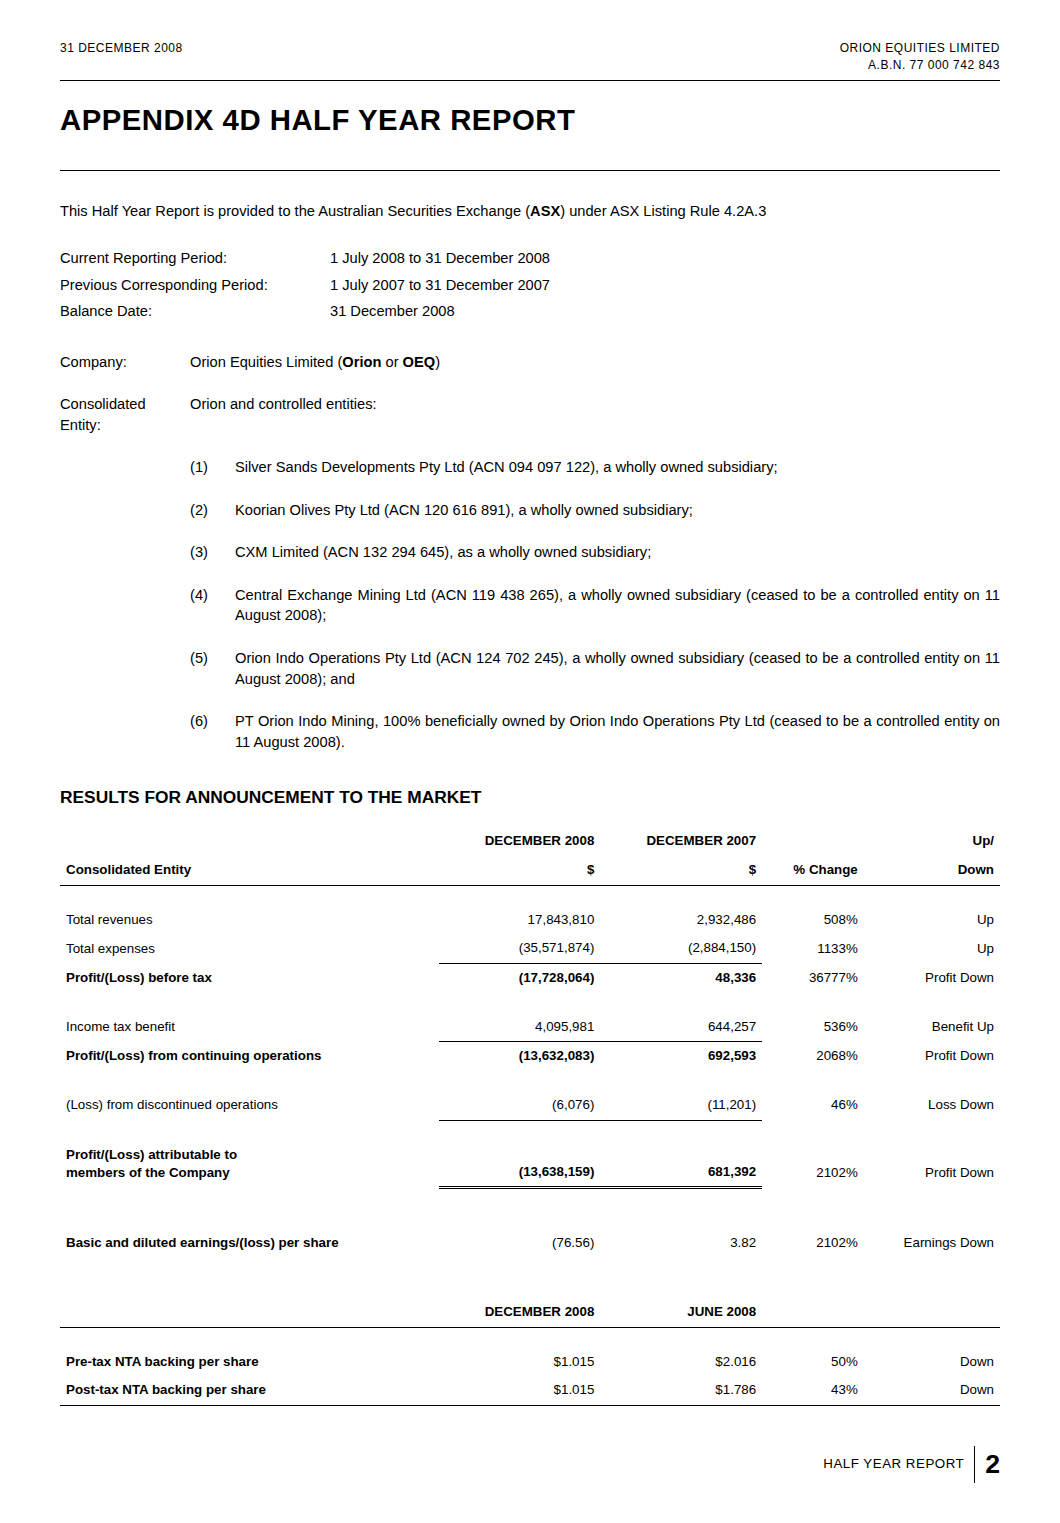31 DECEMBER 2008
ORION EQUITIES LIMITED
A.B.N. 77 000 742 843
APPENDIX 4D HALF YEAR REPORT
This Half Year Report is provided to the Australian Securities Exchange (ASX) under ASX Listing Rule 4.2A.3
| Current Reporting Period: | 1 July 2008 to 31 December 2008 |
| Previous Corresponding Period: | 1 July 2007 to 31 December 2007 |
| Balance Date: | 31 December 2008 |
| Company: | Orion Equities Limited ( Orion or OEQ ) |
| Consolidated Entity: | Orion and controlled entities: |
| | (1) | Silver Sands Developments Pty Ltd (ACN 094 097 122), a wholly owned subsidiary; |
| | (2) | Koorian Olives Pty Ltd (ACN 120 616 891), a wholly owned subsidiary; |
| | (3) | CXM Limited (ACN 132 294 645), as a wholly owned subsidiary; |
| | (4) | Central Exchange Mining Ltd (ACN 119 438 265), a wholly owned subsidiary (ceased to be a controlled entity on 11 August 2008); |
| | (5) | Orion Indo Operations Pty Ltd (ACN 124 702 245), a wholly owned subsidiary (ceased to be a controlled entity on 11 August 2008); and |
| | (6) | PT Orion Indo Mining, 100% beneficially owned by Orion Indo Operations Pty Ltd (ceased to be a controlled entity on 11 August 2008). |
RESULTS FOR ANNOUNCEMENT TO THE MARKET
| | DECEMBER 2008 | DECEMBER 2007 | | Up/ |
| --- | --- | --- | --- | --- |
| Consolidated Entity | $ | $ | % Change | Down |
| Total revenues | 17,843,810 | 2,932,486 | 508% | Up |
| Total expenses | (35,571,874) | (2,884,150) | 1133% | Up |
| Profit/(Loss) before tax | (17,728,064) | 48,336 | 36777% | Profit Down |
| Income tax benefit | 4,095,981 | 644,257 | 536% | Benefit Up |
| Profit/(Loss) from continuing operations | (13,632,083) | 692,593 | 2068% | Profit Down |
| (Loss) from discontinued operations | (6,076) | (11,201) | 46% | Loss Down |
| Profit/(Loss) attributable to members of the Company | (13,638,159) | 681,392 | 2102% | Profit Down |
| Basic and diluted earnings/(loss) per share | (76.56) | 3.82 | 2102% | Earnings Down |
| | DECEMBER 2008 | JUNE 2008 | | |
| Pre-tax NTA backing per share | $1.015 | $2.016 | 50% | Down |
| Post-tax NTA backing per share | $1.015 | $1.786 | 43% | Down |
HALF YEAR REPORT 2